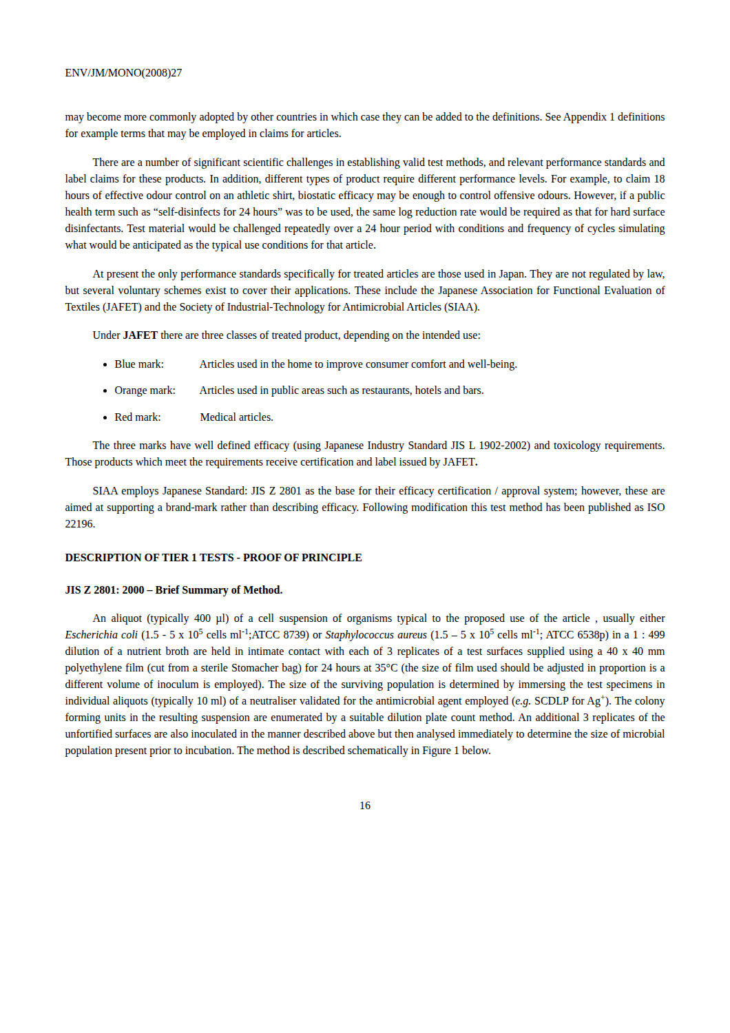ENV/JM/MONO(2008)27
may become more commonly adopted by other countries in which case they can be added to the definitions. See Appendix 1 definitions for example terms that may be employed in claims for articles.
There are a number of significant scientific challenges in establishing valid test methods, and relevant performance standards and label claims for these products. In addition, different types of product require different performance levels. For example, to claim 18 hours of effective odour control on an athletic shirt, biostatic efficacy may be enough to control offensive odours. However, if a public health term such as “self-disinfects for 24 hours” was to be used, the same log reduction rate would be required as that for hard surface disinfectants. Test material would be challenged repeatedly over a 24 hour period with conditions and frequency of cycles simulating what would be anticipated as the typical use conditions for that article.
At present the only performance standards specifically for treated articles are those used in Japan. They are not regulated by law, but several voluntary schemes exist to cover their applications. These include the Japanese Association for Functional Evaluation of Textiles (JAFET) and the Society of Industrial-Technology for Antimicrobial Articles (SIAA).
Under JAFET there are three classes of treated product, depending on the intended use:
Blue mark: Articles used in the home to improve consumer comfort and well-being.
Orange mark: Articles used in public areas such as restaurants, hotels and bars.
Red mark: Medical articles.
The three marks have well defined efficacy (using Japanese Industry Standard JIS L 1902-2002) and toxicology requirements. Those products which meet the requirements receive certification and label issued by JAFET.
SIAA employs Japanese Standard: JIS Z 2801 as the base for their efficacy certification / approval system; however, these are aimed at supporting a brand-mark rather than describing efficacy. Following modification this test method has been published as ISO 22196.
DESCRIPTION OF TIER 1 TESTS - PROOF OF PRINCIPLE
JIS Z 2801: 2000 – Brief Summary of Method.
An aliquot (typically 400 µl) of a cell suspension of organisms typical to the proposed use of the article , usually either Escherichia coli (1.5 - 5 x 105 cells ml-1;ATCC 8739) or Staphylococcus aureus (1.5 – 5 x 105 cells ml-1; ATCC 6538p) in a 1 : 499 dilution of a nutrient broth are held in intimate contact with each of 3 replicates of a test surfaces supplied using a 40 x 40 mm polyethylene film (cut from a sterile Stomacher bag) for 24 hours at 35°C (the size of film used should be adjusted in proportion is a different volume of inoculum is employed). The size of the surviving population is determined by immersing the test specimens in individual aliquots (typically 10 ml) of a neutraliser validated for the antimicrobial agent employed (e.g. SCDLP for Ag+). The colony forming units in the resulting suspension are enumerated by a suitable dilution plate count method. An additional 3 replicates of the unfortified surfaces are also inoculated in the manner described above but then analysed immediately to determine the size of microbial population present prior to incubation. The method is described schematically in Figure 1 below.
16